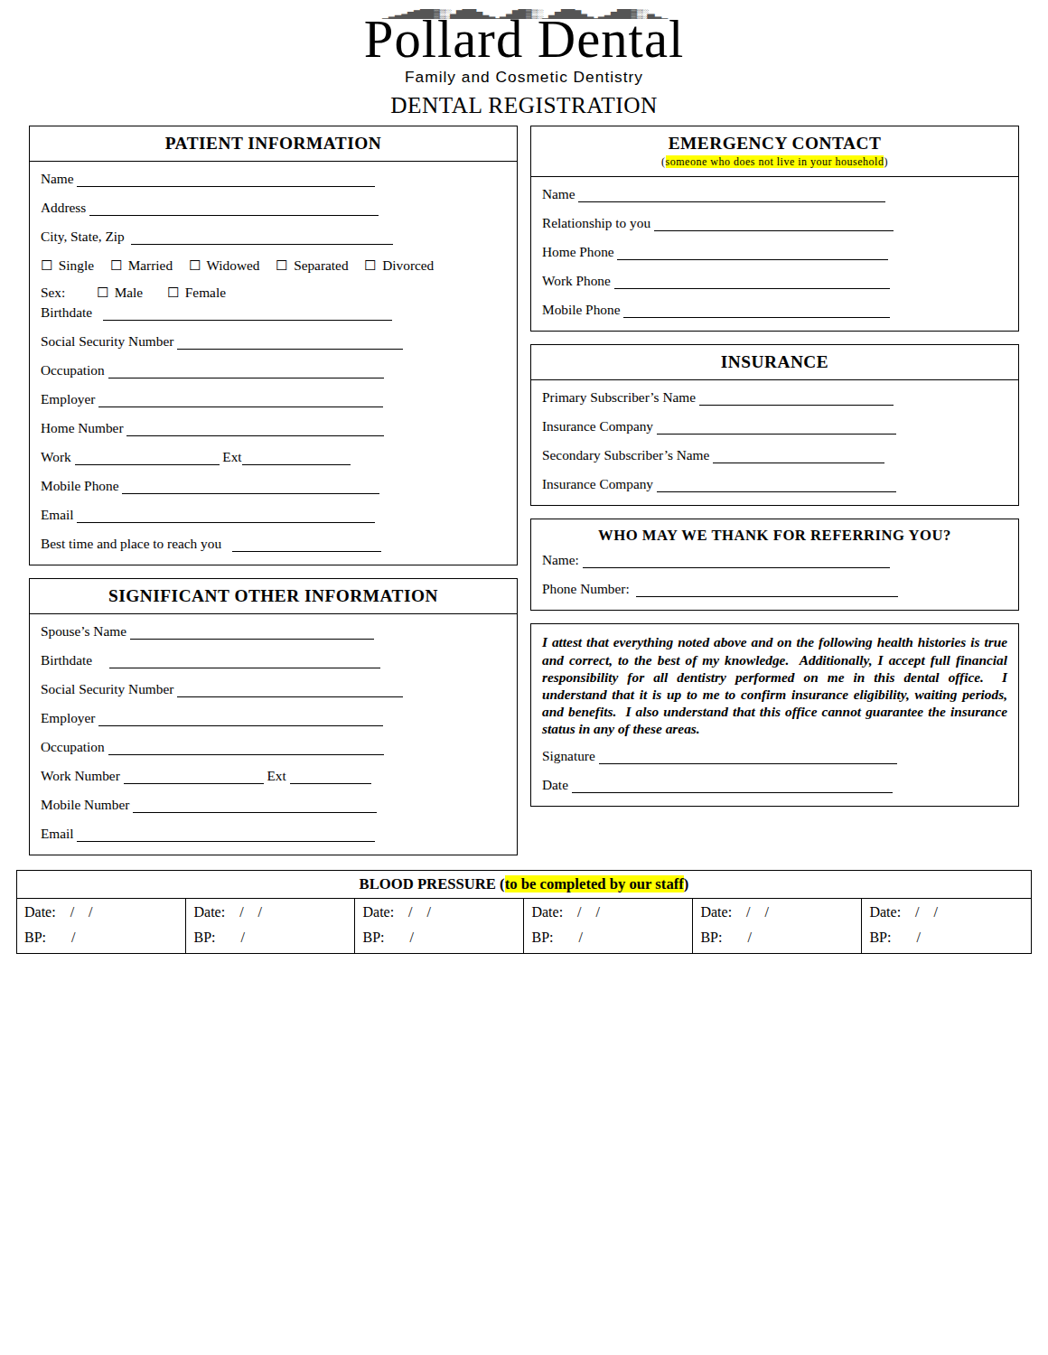▁▂▃▄▅▆▇█▓▒░▄▆█▇▅▃▂▁▂▄▆█▓▒░▁▃▅▇█▆▄▂▁▂▃▅▇█▓▒░▄▂▁
Pollard Dental
Family and Cosmetic Dentistry
DENTAL REGISTRATION
| PATIENT INFORMATION Name Address City, State, Zip ☐ Single ☐ Married ☐ Widowed ☐ Separated ☐ Divorced Sex: ☐ Male ☐ Female Birthdate Social Security Number Occupation Employer Home Number Work Ext Mobile Phone Email Best time and place to reach you SIGNIFICANT OTHER INFORMATION Spouse’s Name Birthdate Social Security Number Employer Occupation Work Number Ext Mobile Number Email | EMERGENCY CONTACT ( someone who does not live in your household ) Name Relationship to you Home Phone Work Phone Mobile Phone INSURANCE Primary Subscriber’s Name Insurance Company Secondary Subscriber’s Name Insurance Company WHO MAY WE THANK FOR REFERRING YOU? Name: Phone Number: I attest that everything noted above and on the following health histories is true and correct, to the best of my knowledge. Additionally, I accept full financial responsibility for all dentistry performed on me in this dental office. I understand that it is up to me to confirm insurance eligibility, waiting periods, and benefits. I also understand that this office cannot guarantee the insurance status in any of these areas. Signature Date |
BLOOD PRESSURE (to be completed by our staff)
| Date: / / BP: / | Date: / / BP: / | Date: / / BP: / | Date: / / BP: / | Date: / / BP: / | Date: / / BP: / |